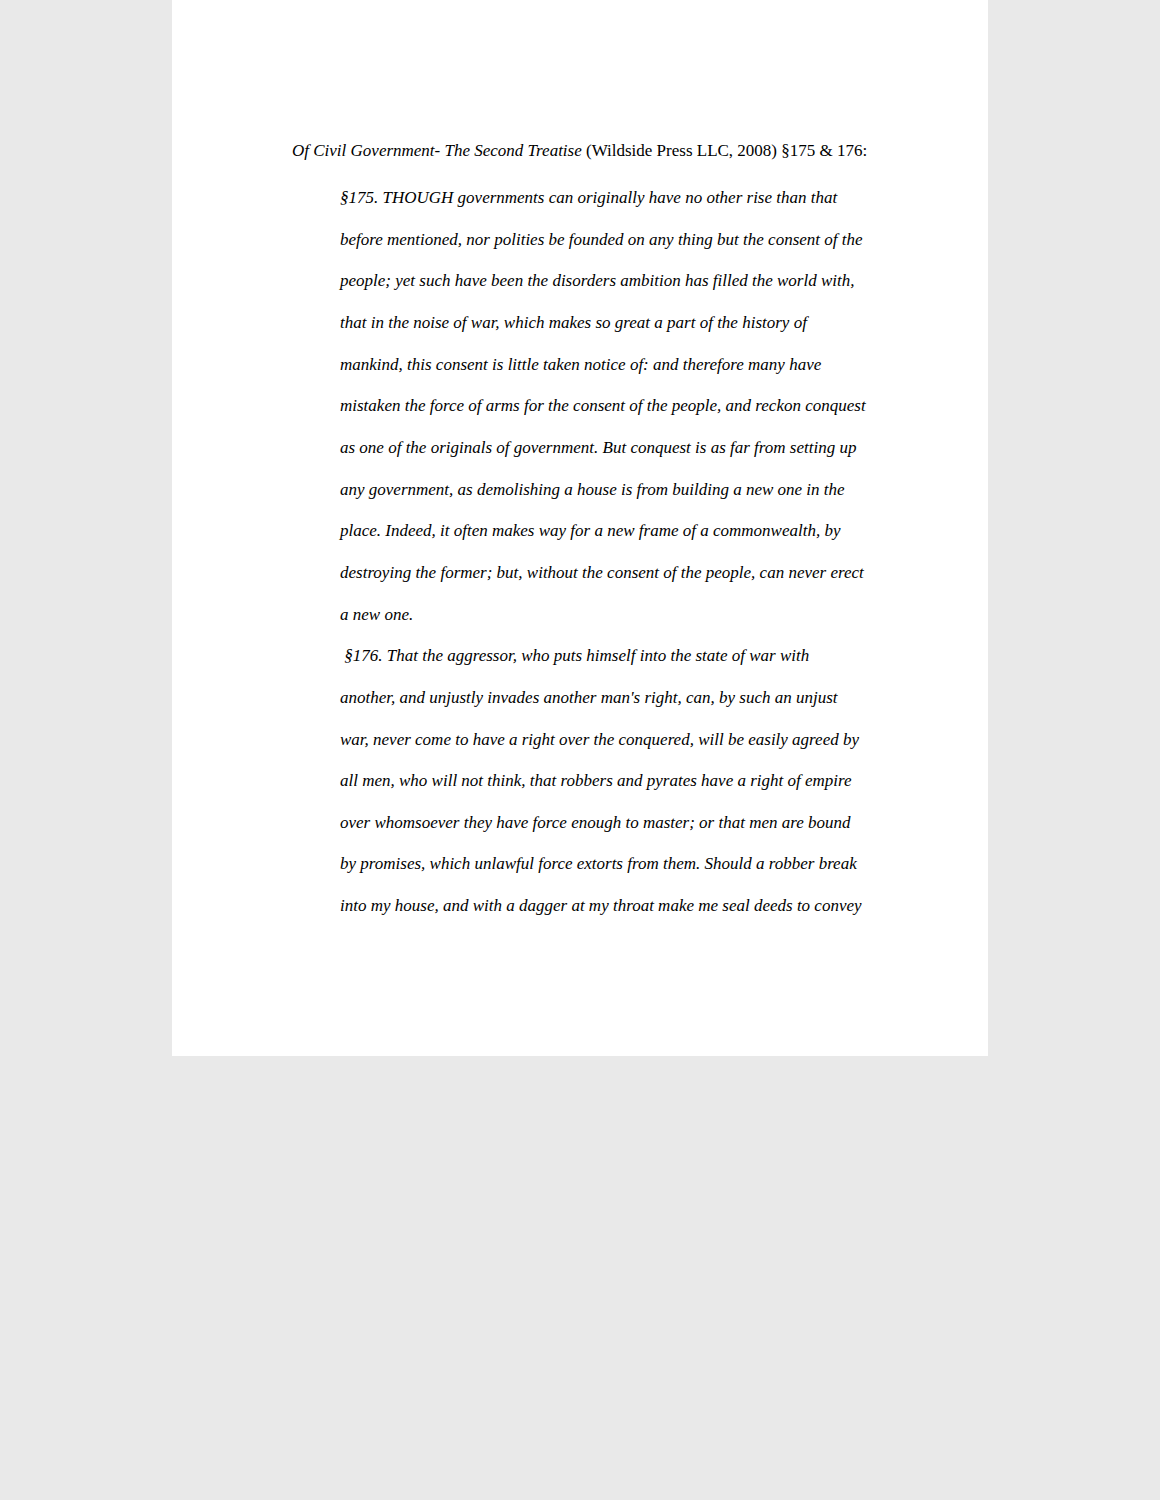Of Civil Government- The Second Treatise (Wildside Press LLC, 2008) §175 & 176:
§175. THOUGH governments can originally have no other rise than that before mentioned, nor polities be founded on any thing but the consent of the people; yet such have been the disorders ambition has filled the world with, that in the noise of war, which makes so great a part of the history of mankind, this consent is little taken notice of: and therefore many have mistaken the force of arms for the consent of the people, and reckon conquest as one of the originals of government. But conquest is as far from setting up any government, as demolishing a house is from building a new one in the place. Indeed, it often makes way for a new frame of a commonwealth, by destroying the former; but, without the consent of the people, can never erect a new one.
§176. That the aggressor, who puts himself into the state of war with another, and unjustly invades another man's right, can, by such an unjust war, never come to have a right over the conquered, will be easily agreed by all men, who will not think, that robbers and pyrates have a right of empire over whomsoever they have force enough to master; or that men are bound by promises, which unlawful force extorts from them. Should a robber break into my house, and with a dagger at my throat make me seal deeds to convey